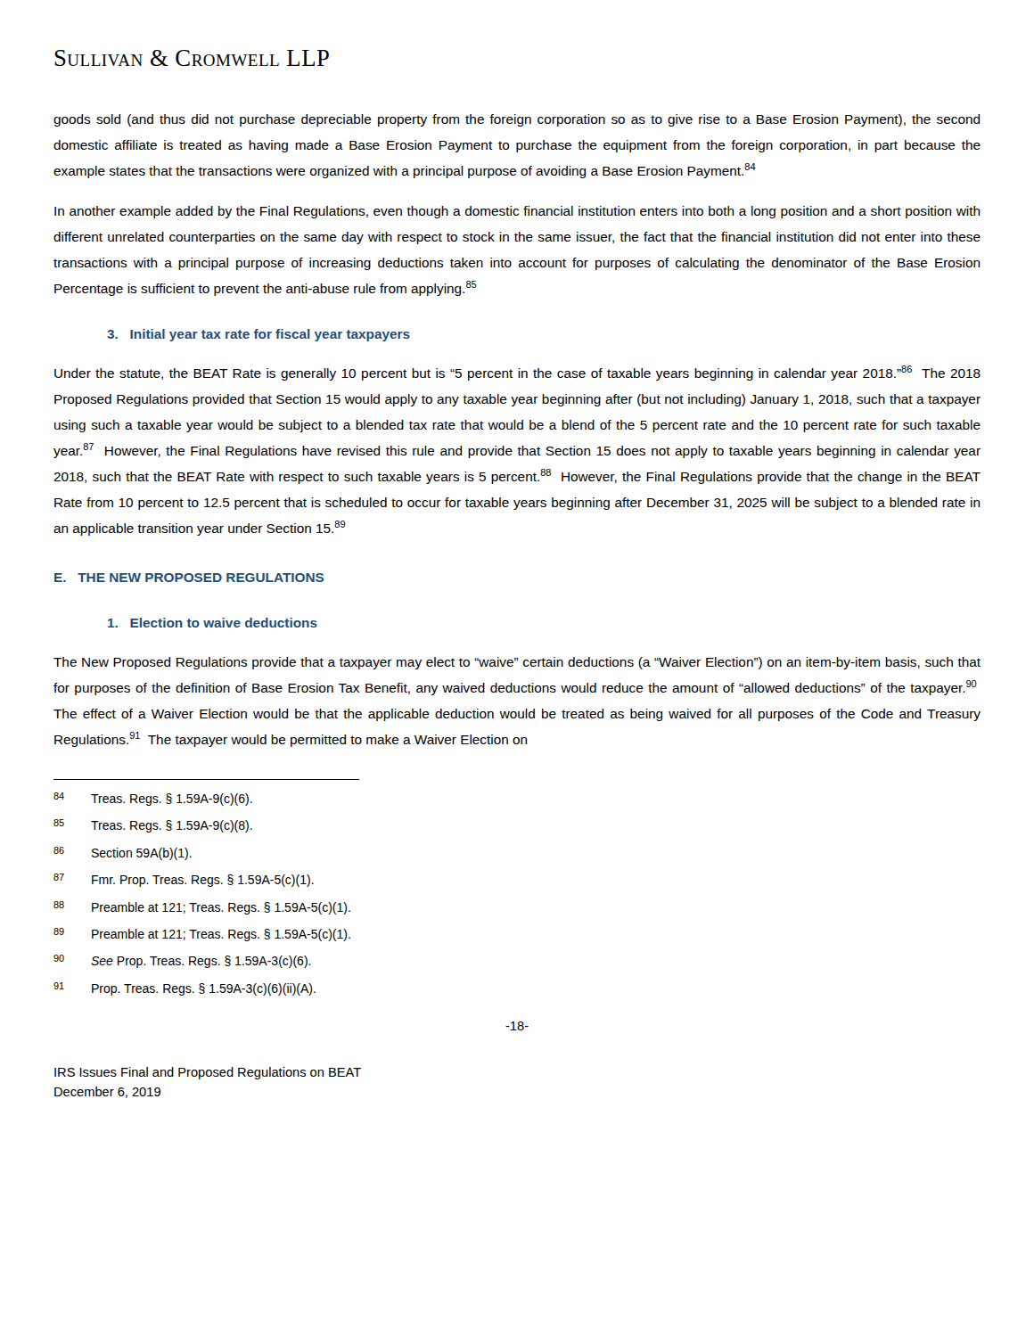Sullivan & Cromwell LLP
goods sold (and thus did not purchase depreciable property from the foreign corporation so as to give rise to a Base Erosion Payment), the second domestic affiliate is treated as having made a Base Erosion Payment to purchase the equipment from the foreign corporation, in part because the example states that the transactions were organized with a principal purpose of avoiding a Base Erosion Payment.84
In another example added by the Final Regulations, even though a domestic financial institution enters into both a long position and a short position with different unrelated counterparties on the same day with respect to stock in the same issuer, the fact that the financial institution did not enter into these transactions with a principal purpose of increasing deductions taken into account for purposes of calculating the denominator of the Base Erosion Percentage is sufficient to prevent the anti-abuse rule from applying.85
3. Initial year tax rate for fiscal year taxpayers
Under the statute, the BEAT Rate is generally 10 percent but is “5 percent in the case of taxable years beginning in calendar year 2018.”86 The 2018 Proposed Regulations provided that Section 15 would apply to any taxable year beginning after (but not including) January 1, 2018, such that a taxpayer using such a taxable year would be subject to a blended tax rate that would be a blend of the 5 percent rate and the 10 percent rate for such taxable year.87 However, the Final Regulations have revised this rule and provide that Section 15 does not apply to taxable years beginning in calendar year 2018, such that the BEAT Rate with respect to such taxable years is 5 percent.88 However, the Final Regulations provide that the change in the BEAT Rate from 10 percent to 12.5 percent that is scheduled to occur for taxable years beginning after December 31, 2025 will be subject to a blended rate in an applicable transition year under Section 15.89
E. THE NEW PROPOSED REGULATIONS
1. Election to waive deductions
The New Proposed Regulations provide that a taxpayer may elect to “waive” certain deductions (a “Waiver Election”) on an item-by-item basis, such that for purposes of the definition of Base Erosion Tax Benefit, any waived deductions would reduce the amount of “allowed deductions” of the taxpayer.90 The effect of a Waiver Election would be that the applicable deduction would be treated as being waived for all purposes of the Code and Treasury Regulations.91 The taxpayer would be permitted to make a Waiver Election on
84 Treas. Regs. § 1.59A-9(c)(6).
85 Treas. Regs. § 1.59A-9(c)(8).
86 Section 59A(b)(1).
87 Fmr. Prop. Treas. Regs. § 1.59A-5(c)(1).
88 Preamble at 121; Treas. Regs. § 1.59A-5(c)(1).
89 Preamble at 121; Treas. Regs. § 1.59A-5(c)(1).
90 See Prop. Treas. Regs. § 1.59A-3(c)(6).
91 Prop. Treas. Regs. § 1.59A-3(c)(6)(ii)(A).
-18-
IRS Issues Final and Proposed Regulations on BEAT
December 6, 2019